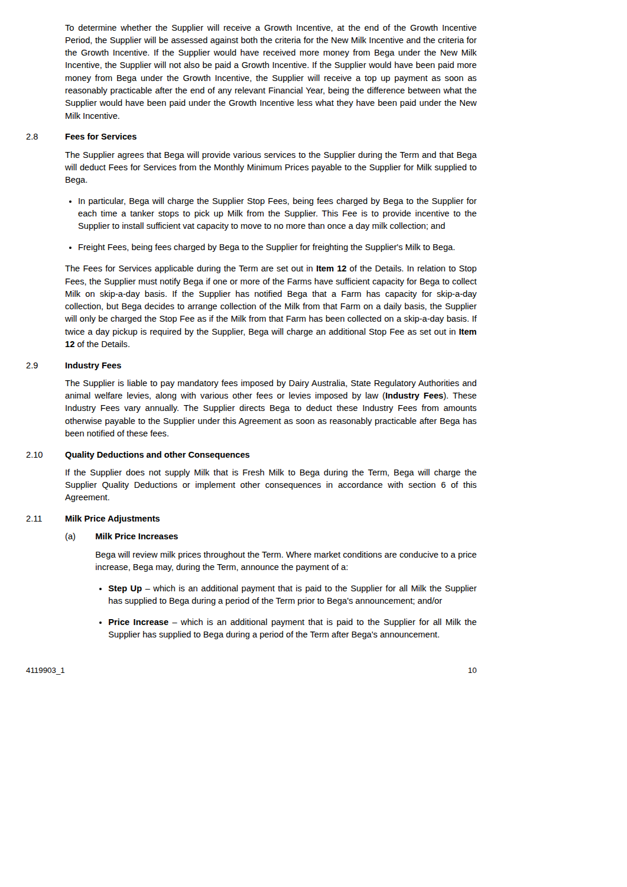To determine whether the Supplier will receive a Growth Incentive, at the end of the Growth Incentive Period, the Supplier will be assessed against both the criteria for the New Milk Incentive and the criteria for the Growth Incentive. If the Supplier would have received more money from Bega under the New Milk Incentive, the Supplier will not also be paid a Growth Incentive. If the Supplier would have been paid more money from Bega under the Growth Incentive, the Supplier will receive a top up payment as soon as reasonably practicable after the end of any relevant Financial Year, being the difference between what the Supplier would have been paid under the Growth Incentive less what they have been paid under the New Milk Incentive.
2.8
Fees for Services
The Supplier agrees that Bega will provide various services to the Supplier during the Term and that Bega will deduct Fees for Services from the Monthly Minimum Prices payable to the Supplier for Milk supplied to Bega.
In particular, Bega will charge the Supplier Stop Fees, being fees charged by Bega to the Supplier for each time a tanker stops to pick up Milk from the Supplier. This Fee is to provide incentive to the Supplier to install sufficient vat capacity to move to no more than once a day milk collection; and
Freight Fees, being fees charged by Bega to the Supplier for freighting the Supplier's Milk to Bega.
The Fees for Services applicable during the Term are set out in Item 12 of the Details. In relation to Stop Fees, the Supplier must notify Bega if one or more of the Farms have sufficient capacity for Bega to collect Milk on skip-a-day basis. If the Supplier has notified Bega that a Farm has capacity for skip-a-day collection, but Bega decides to arrange collection of the Milk from that Farm on a daily basis, the Supplier will only be charged the Stop Fee as if the Milk from that Farm has been collected on a skip-a-day basis. If twice a day pickup is required by the Supplier, Bega will charge an additional Stop Fee as set out in Item 12 of the Details.
2.9
Industry Fees
The Supplier is liable to pay mandatory fees imposed by Dairy Australia, State Regulatory Authorities and animal welfare levies, along with various other fees or levies imposed by law (Industry Fees). These Industry Fees vary annually. The Supplier directs Bega to deduct these Industry Fees from amounts otherwise payable to the Supplier under this Agreement as soon as reasonably practicable after Bega has been notified of these fees.
2.10
Quality Deductions and other Consequences
If the Supplier does not supply Milk that is Fresh Milk to Bega during the Term, Bega will charge the Supplier Quality Deductions or implement other consequences in accordance with section 6 of this Agreement.
2.11
Milk Price Adjustments
(a)
Milk Price Increases
Bega will review milk prices throughout the Term. Where market conditions are conducive to a price increase, Bega may, during the Term, announce the payment of a:
Step Up – which is an additional payment that is paid to the Supplier for all Milk the Supplier has supplied to Bega during a period of the Term prior to Bega's announcement; and/or
Price Increase – which is an additional payment that is paid to the Supplier for all Milk the Supplier has supplied to Bega during a period of the Term after Bega's announcement.
4119903_1 10